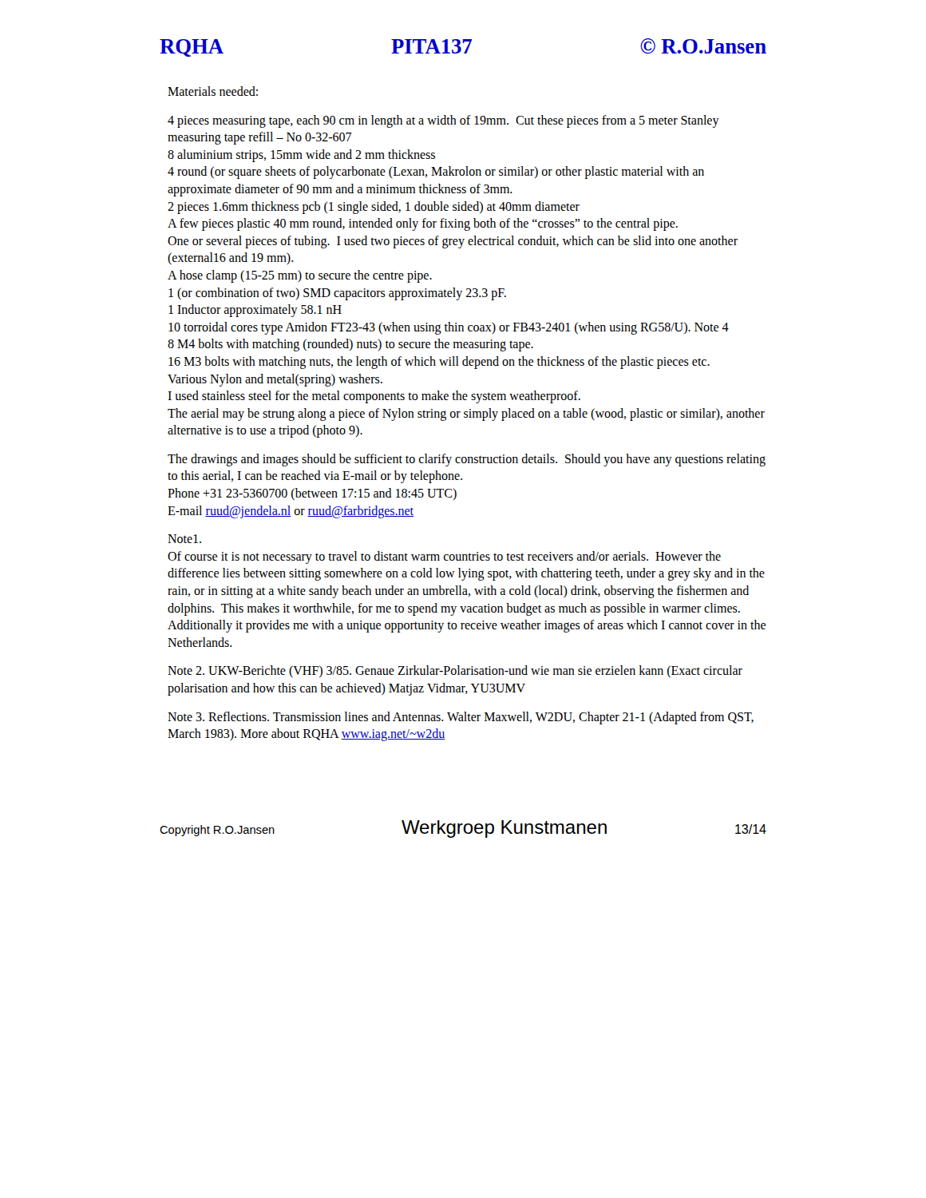RQHA PITA137 © R.O.Jansen
Materials needed:
4 pieces measuring tape, each 90 cm in length at a width of 19mm. Cut these pieces from a 5 meter Stanley measuring tape refill – No 0-32-607
8 aluminium strips, 15mm wide and 2 mm thickness
4 round (or square sheets of polycarbonate (Lexan, Makrolon or similar) or other plastic material with an approximate diameter of 90 mm and a minimum thickness of 3mm.
2 pieces 1.6mm thickness pcb (1 single sided, 1 double sided) at 40mm diameter
A few pieces plastic 40 mm round, intended only for fixing both of the “crosses” to the central pipe.
One or several pieces of tubing. I used two pieces of grey electrical conduit, which can be slid into one another (external16 and 19 mm).
A hose clamp (15-25 mm) to secure the centre pipe.
1 (or combination of two) SMD capacitors approximately 23.3 pF.
1 Inductor approximately 58.1 nH
10 torroidal cores type Amidon FT23-43 (when using thin coax) or FB43-2401 (when using RG58/U). Note 4
8 M4 bolts with matching (rounded) nuts) to secure the measuring tape.
16 M3 bolts with matching nuts, the length of which will depend on the thickness of the plastic pieces etc.
Various Nylon and metal(spring) washers.
I used stainless steel for the metal components to make the system weatherproof.
The aerial may be strung along a piece of Nylon string or simply placed on a table (wood, plastic or similar), another alternative is to use a tripod (photo 9).
The drawings and images should be sufficient to clarify construction details. Should you have any questions relating to this aerial, I can be reached via E-mail or by telephone.
Phone +31 23-5360700 (between 17:15 and 18:45 UTC)
E-mail ruud@jendela.nl or ruud@farbridges.net
Note1.
Of course it is not necessary to travel to distant warm countries to test receivers and/or aerials. However the difference lies between sitting somewhere on a cold low lying spot, with chattering teeth, under a grey sky and in the rain, or in sitting at a white sandy beach under an umbrella, with a cold (local) drink, observing the fishermen and dolphins. This makes it worthwhile, for me to spend my vacation budget as much as possible in warmer climes. Additionally it provides me with a unique opportunity to receive weather images of areas which I cannot cover in the Netherlands.
Note 2. UKW-Berichte (VHF) 3/85. Genaue Zirkular-Polarisation-und wie man sie erzielen kann (Exact circular polarisation and how this can be achieved) Matjaz Vidmar, YU3UMV
Note 3. Reflections. Transmission lines and Antennas. Walter Maxwell, W2DU, Chapter 21-1 (Adapted from QST, March 1983). More about RQHA www.iag.net/~w2du
Copyright R.O.Jansen Werkgroep Kunstmanen 13/14